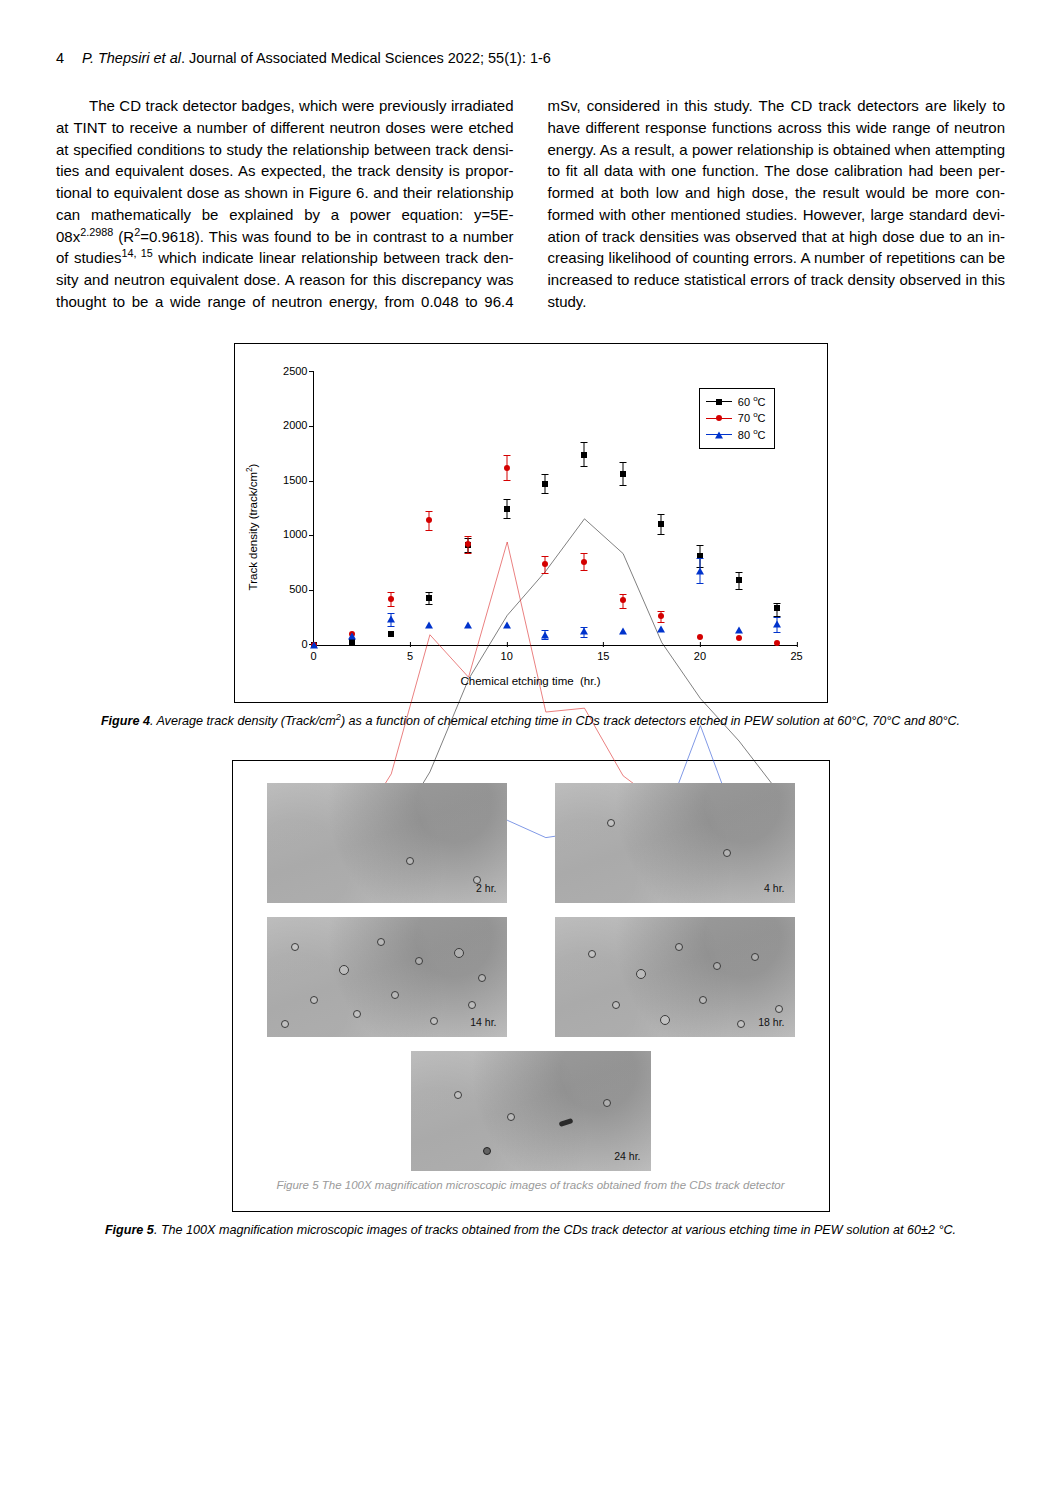4 P. Thepsiri et al. Journal of Associated Medical Sciences 2022; 55(1): 1-6
The CD track detector badges, which were previously irradiated at TINT to receive a number of different neutron doses were etched at specified conditions to study the relationship between track densities and equivalent doses. As expected, the track density is proportional to equivalent dose as shown in Figure 6. and their relationship can mathematically be explained by a power equation: y=5E-08x2.2988 (R2=0.9618). This was found to be in contrast to a number of studies14, 15 which indicate linear relationship between track density and neutron equivalent dose. A reason for this discrepancy was thought to be a wide range of neutron energy, from 0.048 to 96.4 mSv, considered in this study. The CD track detectors are likely to have different response functions across this wide range of neutron energy. As a result, a power relationship is obtained when attempting to fit all data with one function. The dose calibration had been performed at both low and high dose, the result would be more conformed with other mentioned studies. However, large standard deviation of track densities was observed that at high dose due to an increasing likelihood of counting errors. A number of repetitions can be increased to reduce statistical errors of track density observed in this study.
Track density (track/cm2)
0
500
1000
1500
2000
2500
0
5
10
15
20
25
60 oC
70 oC
80 oC
Chemical etching time (hr.)
Figure 4. Average track density (Track/cm2) as a function of chemical etching time in CDs track detectors etched in PEW solution at 60°C, 70°C and 80°C.
2 hr.
4 hr.
14 hr.
18 hr.
24 hr.
Figure 5 The 100X magnification microscopic images of tracks obtained from the CDs track detector
Figure 5. The 100X magnification microscopic images of tracks obtained from the CDs track detector at various etching time in PEW solution at 60±2 °C.